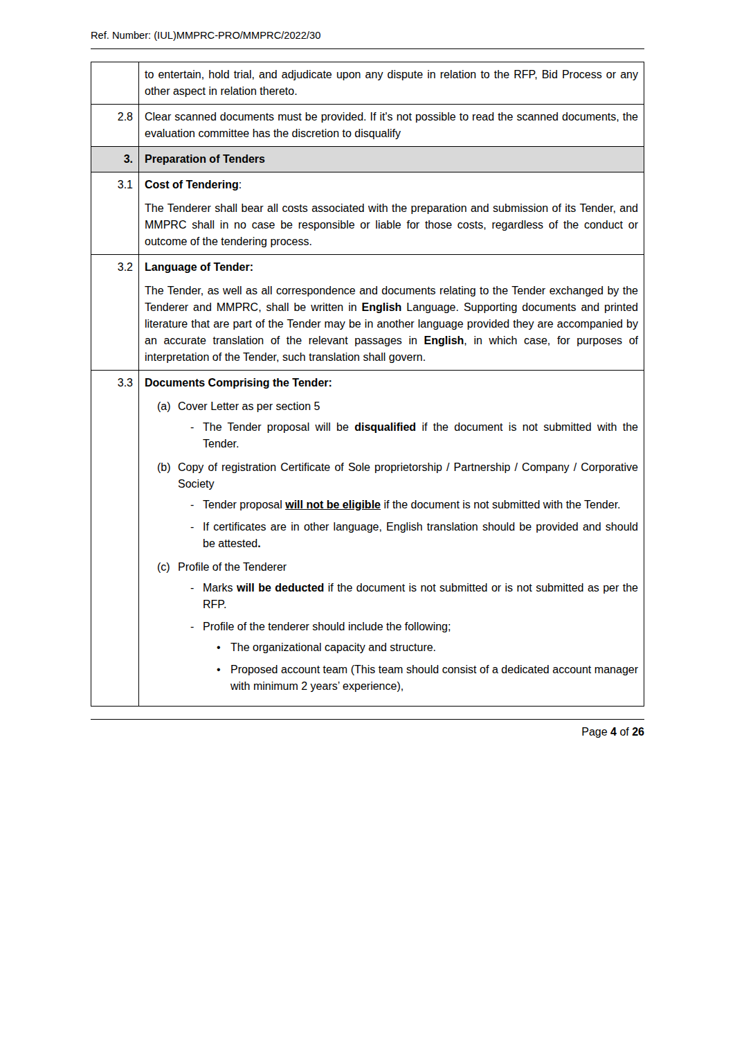Ref. Number: (IUL)MMPRC-PRO/MMPRC/2022/30
| | to entertain, hold trial, and adjudicate upon any dispute in relation to the RFP, Bid Process or any other aspect in relation thereto. |
| 2.8 | Clear scanned documents must be provided. If it's not possible to read the scanned documents, the evaluation committee has the discretion to disqualify |
| 3. | Preparation of Tenders |
| 3.1 | Cost of Tendering : The Tenderer shall bear all costs associated with the preparation and submission of its Tender, and MMPRC shall in no case be responsible or liable for those costs, regardless of the conduct or outcome of the tendering process. |
| 3.2 | Language of Tender: The Tender, as well as all correspondence and documents relating to the Tender exchanged by the Tenderer and MMPRC, shall be written in English Language. Supporting documents and printed literature that are part of the Tender may be in another language provided they are accompanied by an accurate translation of the relevant passages in English , in which case, for purposes of interpretation of the Tender, such translation shall govern. |
| 3.3 | Documents Comprising the Tender: (a) Cover Letter as per section 5 The Tender proposal will be disqualified if the document is not submitted with the Tender. (b) Copy of registration Certificate of Sole proprietorship / Partnership / Company / Corporative Society Tender proposal will not be eligible if the document is not submitted with the Tender. If certificates are in other language, English translation should be provided and should be attested . (c) Profile of the Tenderer Marks will be deducted if the document is not submitted or is not submitted as per the RFP. Profile of the tenderer should include the following; The organizational capacity and structure. Proposed account team (This team should consist of a dedicated account manager with minimum 2 years’ experience), |
Page 4 of 26